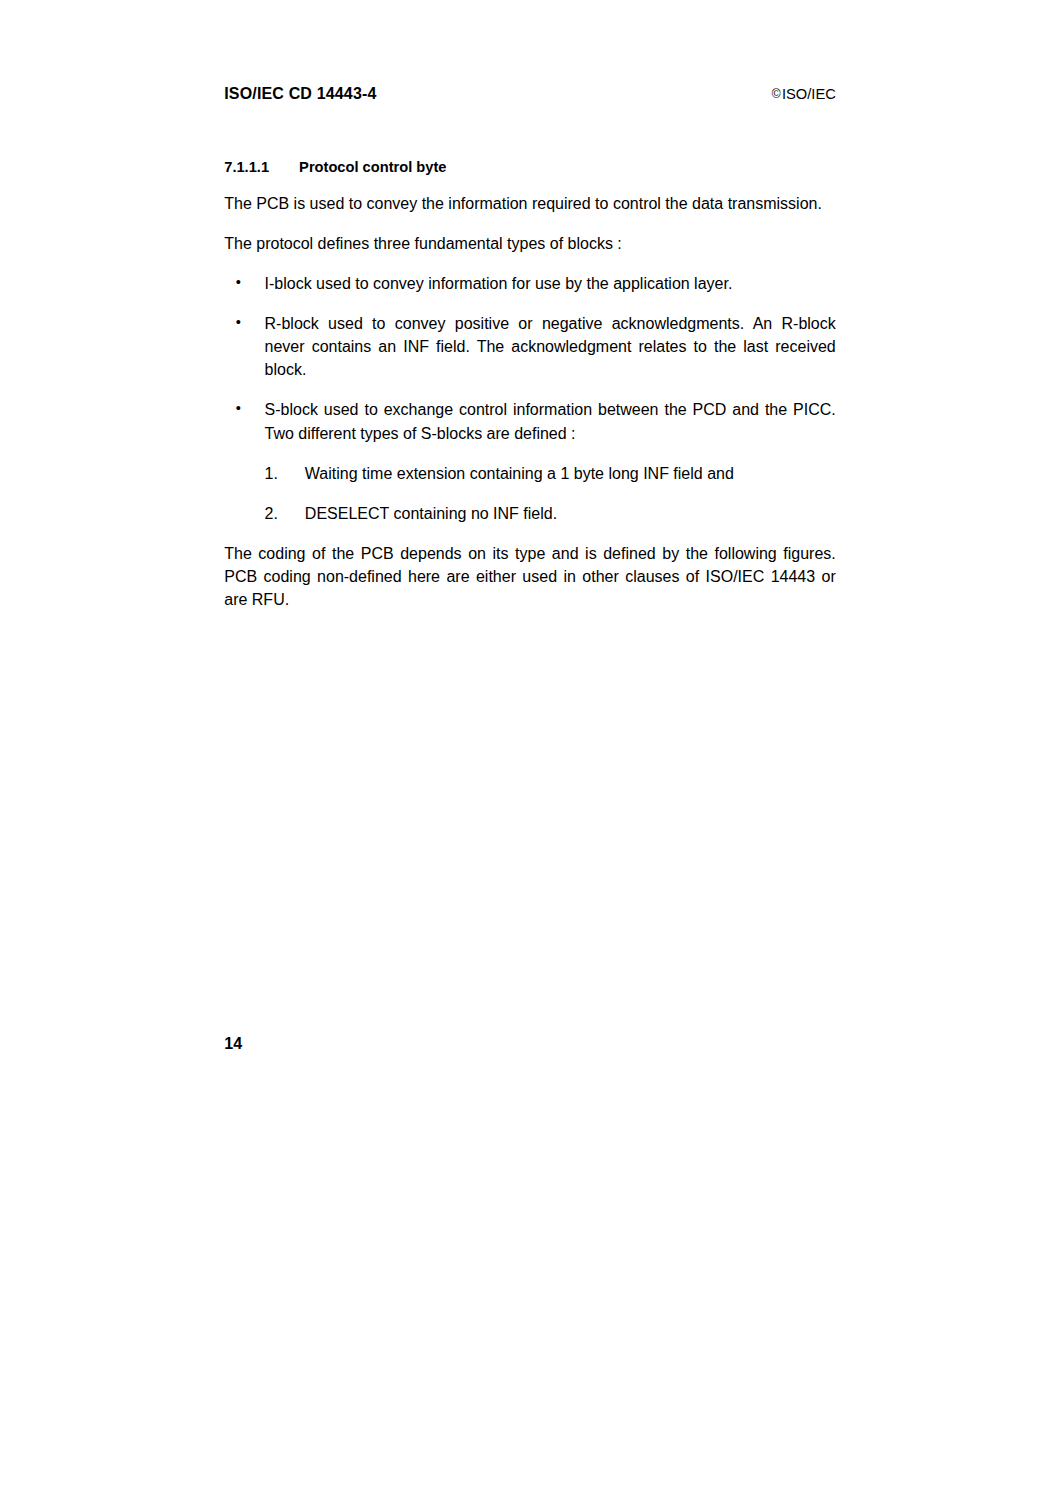ISO/IEC CD 14443-4
©ISO/IEC
7.1.1.1 Protocol control byte
The PCB is used to convey the information required to control the data transmission.
The protocol defines three fundamental types of blocks :
I-block used to convey information for use by the application layer.
R-block used to convey positive or negative acknowledgments. An R-block never contains an INF field. The acknowledgment relates to the last received block.
S-block used to exchange control information between the PCD and the PICC. Two different types of S-blocks are defined :
Waiting time extension containing a 1 byte long INF field and
DESELECT containing no INF field.
The coding of the PCB depends on its type and is defined by the following figures. PCB coding non-defined here are either used in other clauses of ISO/IEC 14443 or are RFU.
14